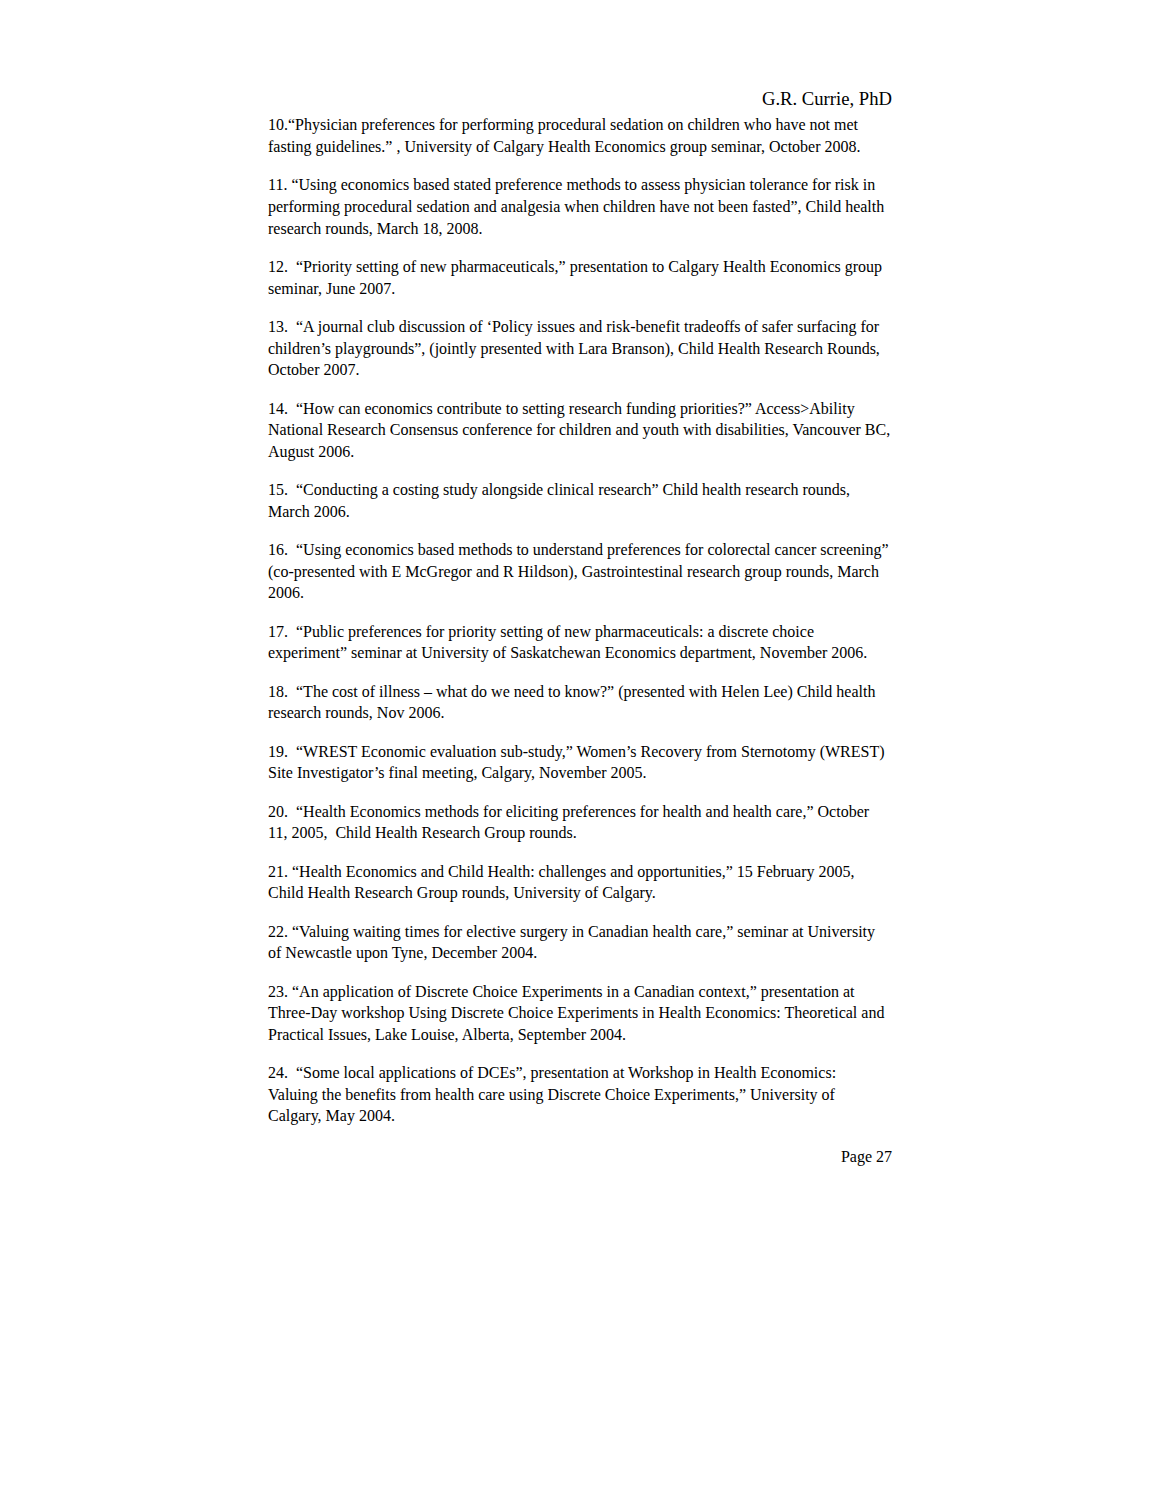G.R. Currie, PhD
10.“Physician preferences for performing procedural sedation on children who have not met fasting guidelines.” , University of Calgary Health Economics group seminar, October 2008.
11. “Using economics based stated preference methods to assess physician tolerance for risk in performing procedural sedation and analgesia when children have not been fasted”, Child health research rounds, March 18, 2008.
12. “Priority setting of new pharmaceuticals,” presentation to Calgary Health Economics group seminar, June 2007.
13. “A journal club discussion of ‘Policy issues and risk-benefit tradeoffs of safer surfacing for children’s playgrounds”, (jointly presented with Lara Branson), Child Health Research Rounds, October 2007.
14. “How can economics contribute to setting research funding priorities?” Access>Ability National Research Consensus conference for children and youth with disabilities, Vancouver BC, August 2006.
15. “Conducting a costing study alongside clinical research” Child health research rounds, March 2006.
16. “Using economics based methods to understand preferences for colorectal cancer screening” (co-presented with E McGregor and R Hildson), Gastrointestinal research group rounds, March 2006.
17. “Public preferences for priority setting of new pharmaceuticals: a discrete choice experiment” seminar at University of Saskatchewan Economics department, November 2006.
18. “The cost of illness – what do we need to know?” (presented with Helen Lee) Child health research rounds, Nov 2006.
19. “WREST Economic evaluation sub-study,” Women’s Recovery from Sternotomy (WREST) Site Investigator’s final meeting, Calgary, November 2005.
20. “Health Economics methods for eliciting preferences for health and health care,” October 11, 2005, Child Health Research Group rounds.
21. “Health Economics and Child Health: challenges and opportunities,” 15 February 2005, Child Health Research Group rounds, University of Calgary.
22. “Valuing waiting times for elective surgery in Canadian health care,” seminar at University of Newcastle upon Tyne, December 2004.
23. “An application of Discrete Choice Experiments in a Canadian context,” presentation at Three-Day workshop Using Discrete Choice Experiments in Health Economics: Theoretical and Practical Issues, Lake Louise, Alberta, September 2004.
24. “Some local applications of DCEs”, presentation at Workshop in Health Economics: Valuing the benefits from health care using Discrete Choice Experiments,” University of Calgary, May 2004.
Page 27